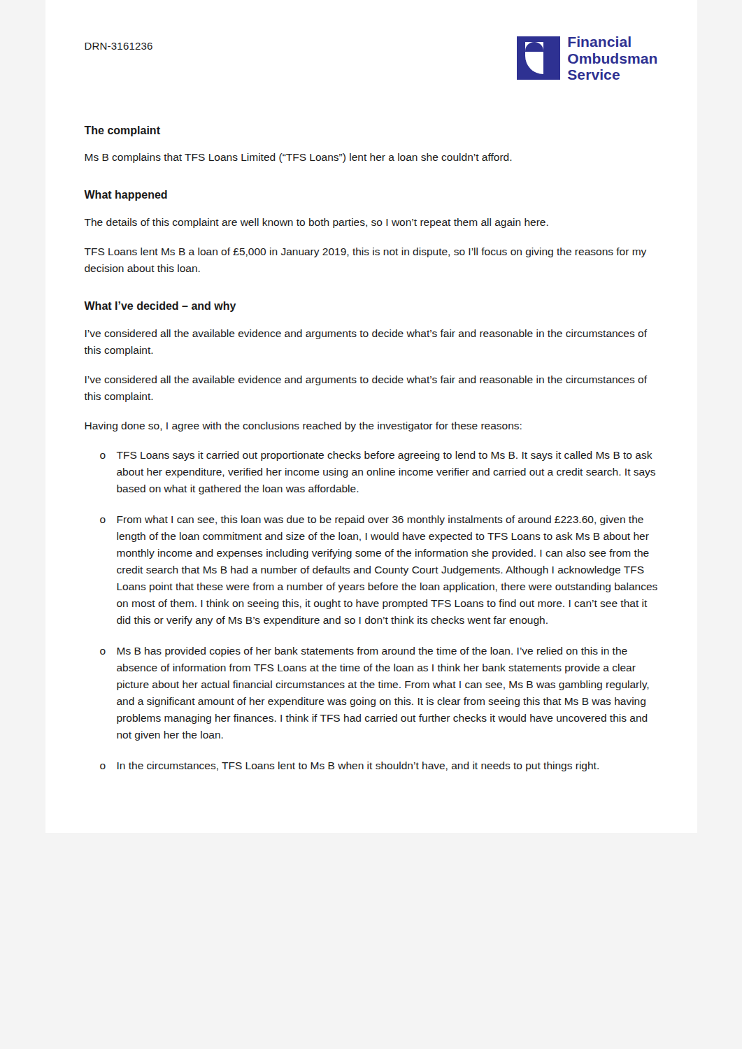DRN-3161236
Financial
Ombudsman
Service
The complaint
Ms B complains that TFS Loans Limited (“TFS Loans”) lent her a loan she couldn’t afford.
What happened
The details of this complaint are well known to both parties, so I won’t repeat them all again here.
TFS Loans lent Ms B a loan of £5,000 in January 2019, this is not in dispute, so I’ll focus on giving the reasons for my decision about this loan.
What I’ve decided – and why
I’ve considered all the available evidence and arguments to decide what’s fair and reasonable in the circumstances of this complaint.
I’ve considered all the available evidence and arguments to decide what’s fair and reasonable in the circumstances of this complaint.
Having done so, I agree with the conclusions reached by the investigator for these reasons:
TFS Loans says it carried out proportionate checks before agreeing to lend to Ms B. It says it called Ms B to ask about her expenditure, verified her income using an online income verifier and carried out a credit search. It says based on what it gathered the loan was affordable.
From what I can see, this loan was due to be repaid over 36 monthly instalments of around £223.60, given the length of the loan commitment and size of the loan, I would have expected to TFS Loans to ask Ms B about her monthly income and expenses including verifying some of the information she provided. I can also see from the credit search that Ms B had a number of defaults and County Court Judgements. Although I acknowledge TFS Loans point that these were from a number of years before the loan application, there were outstanding balances on most of them. I think on seeing this, it ought to have prompted TFS Loans to find out more. I can’t see that it did this or verify any of Ms B’s expenditure and so I don’t think its checks went far enough.
Ms B has provided copies of her bank statements from around the time of the loan. I’ve relied on this in the absence of information from TFS Loans at the time of the loan as I think her bank statements provide a clear picture about her actual financial circumstances at the time. From what I can see, Ms B was gambling regularly, and a significant amount of her expenditure was going on this. It is clear from seeing this that Ms B was having problems managing her finances. I think if TFS had carried out further checks it would have uncovered this and not given her the loan.
In the circumstances, TFS Loans lent to Ms B when it shouldn’t have, and it needs to put things right.